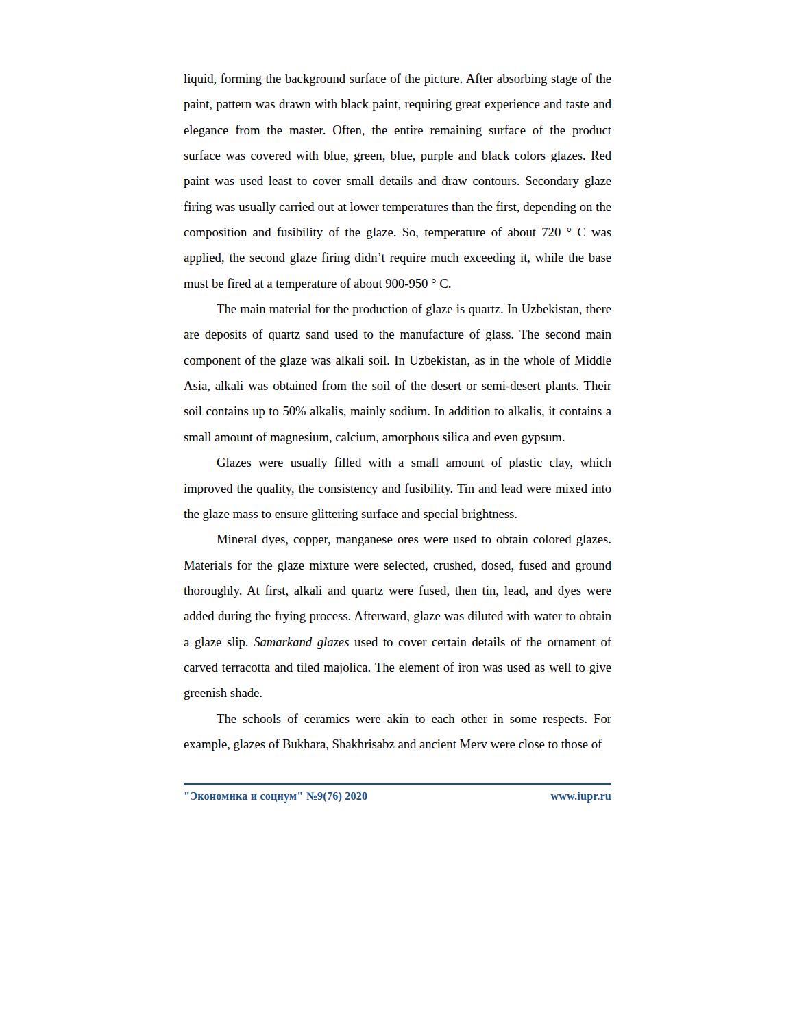liquid, forming the background surface of the picture. After absorbing stage of the paint, pattern was drawn with black paint, requiring great experience and taste and elegance from the master. Often, the entire remaining surface of the product surface was covered with blue, green, blue, purple and black colors glazes. Red paint was used least to cover small details and draw contours. Secondary glaze firing was usually carried out at lower temperatures than the first, depending on the composition and fusibility of the glaze. So, temperature of about 720 ° C was applied, the second glaze firing didn’t require much exceeding it, while the base must be fired at a temperature of about 900-950 ° C.
The main material for the production of glaze is quartz. In Uzbekistan, there are deposits of quartz sand used to the manufacture of glass. The second main component of the glaze was alkali soil. In Uzbekistan, as in the whole of Middle Asia, alkali was obtained from the soil of the desert or semi-desert plants. Their soil contains up to 50% alkalis, mainly sodium. In addition to alkalis, it contains a small amount of magnesium, calcium, amorphous silica and even gypsum.
Glazes were usually filled with a small amount of plastic clay, which improved the quality, the consistency and fusibility. Tin and lead were mixed into the glaze mass to ensure glittering surface and special brightness.
Mineral dyes, copper, manganese ores were used to obtain colored glazes. Materials for the glaze mixture were selected, crushed, dosed, fused and ground thoroughly. At first, alkali and quartz were fused, then tin, lead, and dyes were added during the frying process. Afterward, glaze was diluted with water to obtain a glaze slip. Samarkand glazes used to cover certain details of the ornament of carved terracotta and tiled majolica. The element of iron was used as well to give greenish shade.
The schools of ceramics were akin to each other in some respects. For example, glazes of Bukhara, Shakhrisabz and ancient Merv were close to those of
"Экономика и социум" №9(76) 2020
www.iupr.ru